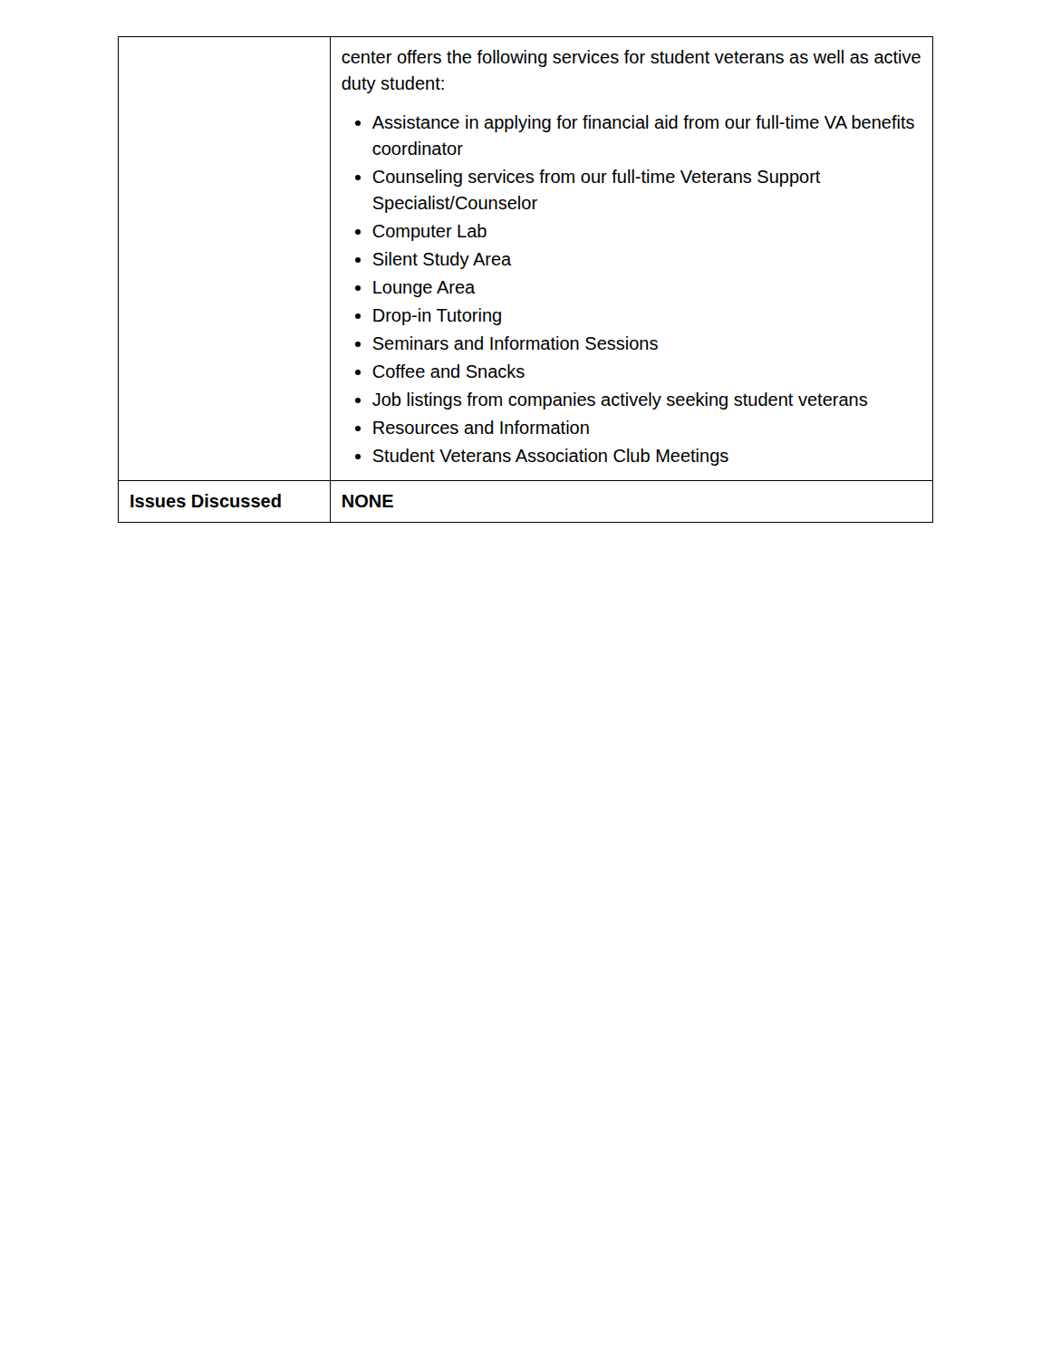| | center offers the following services for student veterans as well as active duty student: Assistance in applying for financial aid from our full-time VA benefits coordinator Counseling services from our full-time Veterans Support Specialist/Counselor Computer Lab Silent Study Area Lounge Area Drop-in Tutoring Seminars and Information Sessions Coffee and Snacks Job listings from companies actively seeking student veterans Resources and Information Student Veterans Association Club Meetings |
| Issues Discussed | NONE |